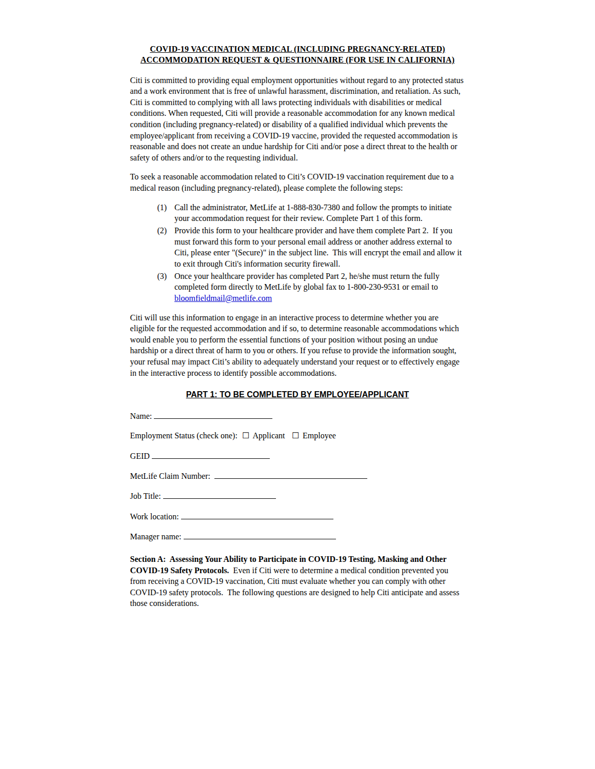COVID-19 VACCINATION MEDICAL (INCLUDING PREGNANCY-RELATED) ACCOMMODATION REQUEST & QUESTIONNAIRE (FOR USE IN CALIFORNIA)
Citi is committed to providing equal employment opportunities without regard to any protected status and a work environment that is free of unlawful harassment, discrimination, and retaliation. As such, Citi is committed to complying with all laws protecting individuals with disabilities or medical conditions. When requested, Citi will provide a reasonable accommodation for any known medical condition (including pregnancy-related) or disability of a qualified individual which prevents the employee/applicant from receiving a COVID-19 vaccine, provided the requested accommodation is reasonable and does not create an undue hardship for Citi and/or pose a direct threat to the health or safety of others and/or to the requesting individual.
To seek a reasonable accommodation related to Citi’s COVID-19 vaccination requirement due to a medical reason (including pregnancy-related), please complete the following steps:
Call the administrator, MetLife at 1-888-830-7380 and follow the prompts to initiate your accommodation request for their review. Complete Part 1 of this form.
Provide this form to your healthcare provider and have them complete Part 2. If you must forward this form to your personal email address or another address external to Citi, please enter "(Secure)" in the subject line. This will encrypt the email and allow it to exit through Citi's information security firewall.
Once your healthcare provider has completed Part 2, he/she must return the fully completed form directly to MetLife by global fax to 1-800-230-9531 or email to bloomfieldmail@metlife.com
Citi will use this information to engage in an interactive process to determine whether you are eligible for the requested accommodation and if so, to determine reasonable accommodations which would enable you to perform the essential functions of your position without posing an undue hardship or a direct threat of harm to you or others. If you refuse to provide the information sought, your refusal may impact Citi’s ability to adequately understand your request or to effectively engage in the interactive process to identify possible accommodations.
PART 1: TO BE COMPLETED BY EMPLOYEE/APPLICANT
Name:
Employment Status (check one): ☐ Applicant ☐ Employee
GEID
MetLife Claim Number:
Job Title:
Work location:
Manager name:
Section A: Assessing Your Ability to Participate in COVID-19 Testing, Masking and Other COVID-19 Safety Protocols. Even if Citi were to determine a medical condition prevented you from receiving a COVID-19 vaccination, Citi must evaluate whether you can comply with other COVID-19 safety protocols. The following questions are designed to help Citi anticipate and assess those considerations.